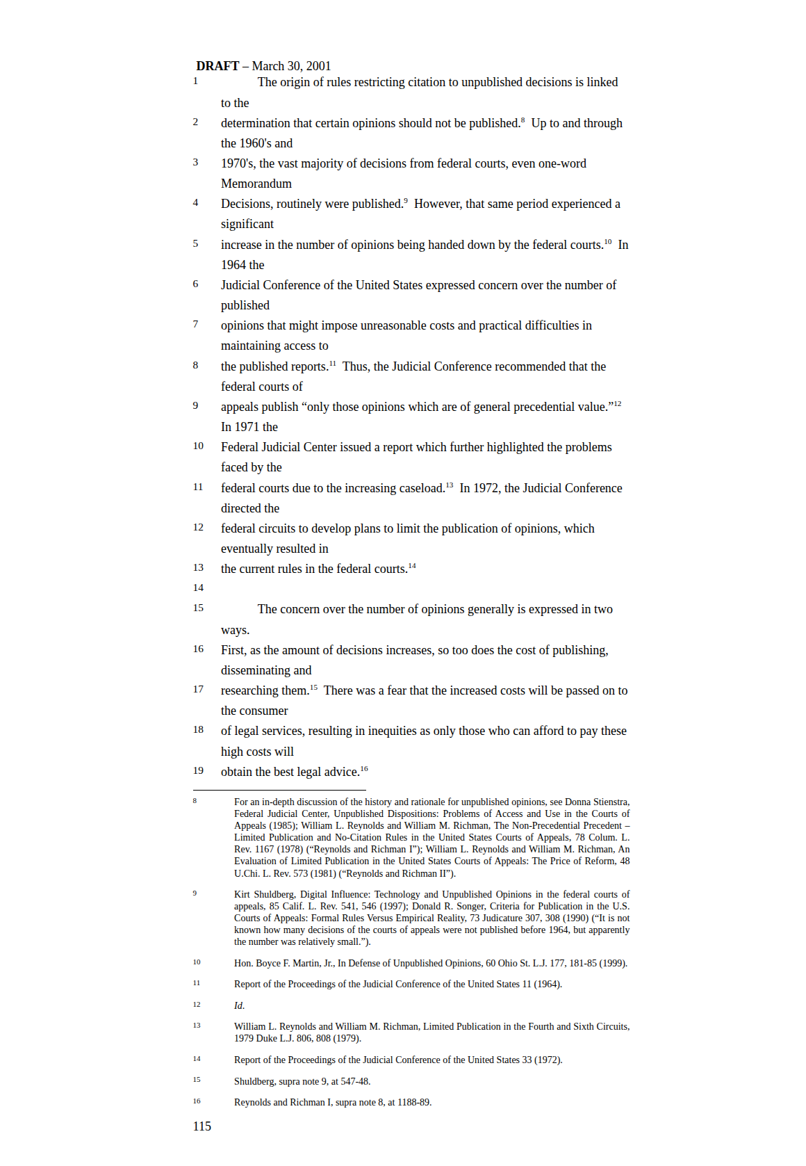DRAFT – March 30, 2001
The origin of rules restricting citation to unpublished decisions is linked to the
determination that certain opinions should not be published.8 Up to and through the 1960's and
1970's, the vast majority of decisions from federal courts, even one-word Memorandum
Decisions, routinely were published.9 However, that same period experienced a significant
increase in the number of opinions being handed down by the federal courts.10 In 1964 the
Judicial Conference of the United States expressed concern over the number of published
opinions that might impose unreasonable costs and practical difficulties in maintaining access to
the published reports.11 Thus, the Judicial Conference recommended that the federal courts of
appeals publish “only those opinions which are of general precedential value.”12 In 1971 the
Federal Judicial Center issued a report which further highlighted the problems faced by the
federal courts due to the increasing caseload.13 In 1972, the Judicial Conference directed the
federal circuits to develop plans to limit the publication of opinions, which eventually resulted in
the current rules in the federal courts.14
The concern over the number of opinions generally is expressed in two ways.
First, as the amount of decisions increases, so too does the cost of publishing, disseminating and
researching them.15 There was a fear that the increased costs will be passed on to the consumer
of legal services, resulting in inequities as only those who can afford to pay these high costs will
obtain the best legal advice.16
8 For an in-depth discussion of the history and rationale for unpublished opinions, see Donna Stienstra, Federal Judicial Center, Unpublished Dispositions: Problems of Access and Use in the Courts of Appeals (1985); William L. Reynolds and William M. Richman, The Non-Precedential Precedent – Limited Publication and No-Citation Rules in the United States Courts of Appeals, 78 Colum. L. Rev. 1167 (1978) (“Reynolds and Richman I”); William L. Reynolds and William M. Richman, An Evaluation of Limited Publication in the United States Courts of Appeals: The Price of Reform, 48 U.Chi. L. Rev. 573 (1981) (“Reynolds and Richman II”).
9 Kirt Shuldberg, Digital Influence: Technology and Unpublished Opinions in the federal courts of appeals, 85 Calif. L. Rev. 541, 546 (1997); Donald R. Songer, Criteria for Publication in the U.S. Courts of Appeals: Formal Rules Versus Empirical Reality, 73 Judicature 307, 308 (1990) (“It is not known how many decisions of the courts of appeals were not published before 1964, but apparently the number was relatively small.”).
10 Hon. Boyce F. Martin, Jr., In Defense of Unpublished Opinions, 60 Ohio St. L.J. 177, 181-85 (1999).
11 Report of the Proceedings of the Judicial Conference of the United States 11 (1964).
12 Id.
13 William L. Reynolds and William M. Richman, Limited Publication in the Fourth and Sixth Circuits, 1979 Duke L.J. 806, 808 (1979).
14 Report of the Proceedings of the Judicial Conference of the United States 33 (1972).
15 Shuldberg, supra note 9, at 547-48.
16 Reynolds and Richman I, supra note 8, at 1188-89.
115